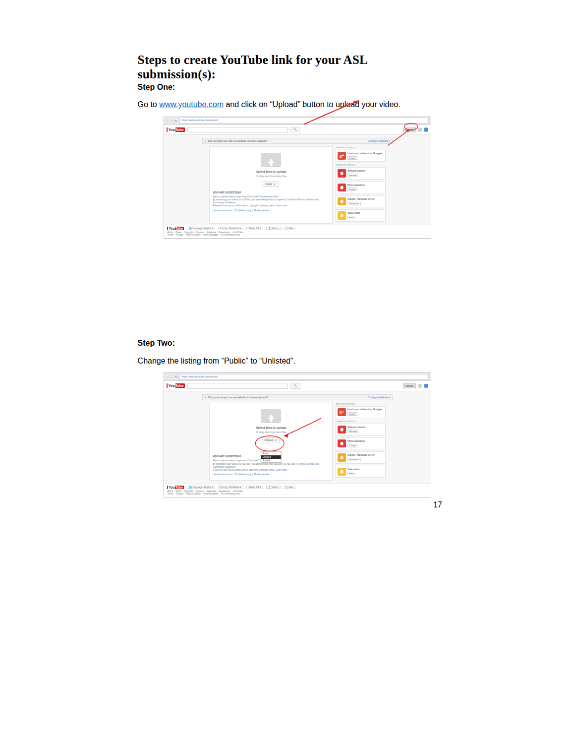Steps to create YouTube link for your ASL submission(s):
Step One:
Go to www.youtube.com and click on “Upload” button to upload your video.
←→↻
https://www.youtube.com/upload
You Tube
🔍
Upload
★Did you know you can set defaults for future uploads?
Configure defaults ▾
Select files to upload
Or drag and drop video files
Public
HELP AND SUGGESTIONS
Want to upload videos longer than 15 minutes? Increase your limit
By submitting your videos to YouTube, you acknowledge that you agree to YouTube's Terms of Service and Community Guidelines.
Please be sure not to violate others' copyright or privacy rights. Learn more
Upload instructions | Troubleshooting | Mobile uploads
IMPORT VIDEOS
g+
Import your videos from Google+ Import
CREATE VIDEOS
Webcam capture Record
Photo slideshow Create
Google+ Hangouts On Air Broadcast
Video editor Edit
You Tube
🌐 Language: English ▾
Country: Worldwide ▾
Safety: Off ▾
⌛ History
ⓘ Help
About Press Copyright Creators Advertise Developers+YouTube
Terms Privacy Policy & Safety Send feedback Try something new!
Step Two:
Change the listing from “Public” to “Unlisted”.
←→↻
https://www.youtube.com/upload
You Tube
🔍
Upload
★Did you know you can set defaults for future uploads?
Configure defaults ▾
Select files to upload
Or drag and drop video files
Unlisted
Public
Unlisted
Private
HELP AND SUGGESTIONS
Want to upload videos longer than 15 minutes? Increase your limit
By submitting your videos to YouTube, you acknowledge that you agree to YouTube's Terms of Service and Community Guidelines.
Please be sure not to violate others' copyright or privacy rights. Learn more
Upload instructions | Troubleshooting | Mobile uploads
IMPORT VIDEOS
g+
Import your videos from Google+ Import
CREATE VIDEOS
Webcam capture Record
Photo slideshow Create
Google+ Hangouts On Air Broadcast
Video editor Edit
You Tube
🌐 Language: English ▾
Country: Worldwide ▾
Safety: Off ▾
⌛ History
ⓘ Help
About Press Copyright Creators Advertise Developers+YouTube
Terms Privacy Policy & Safety Send feedback Try something new!
17